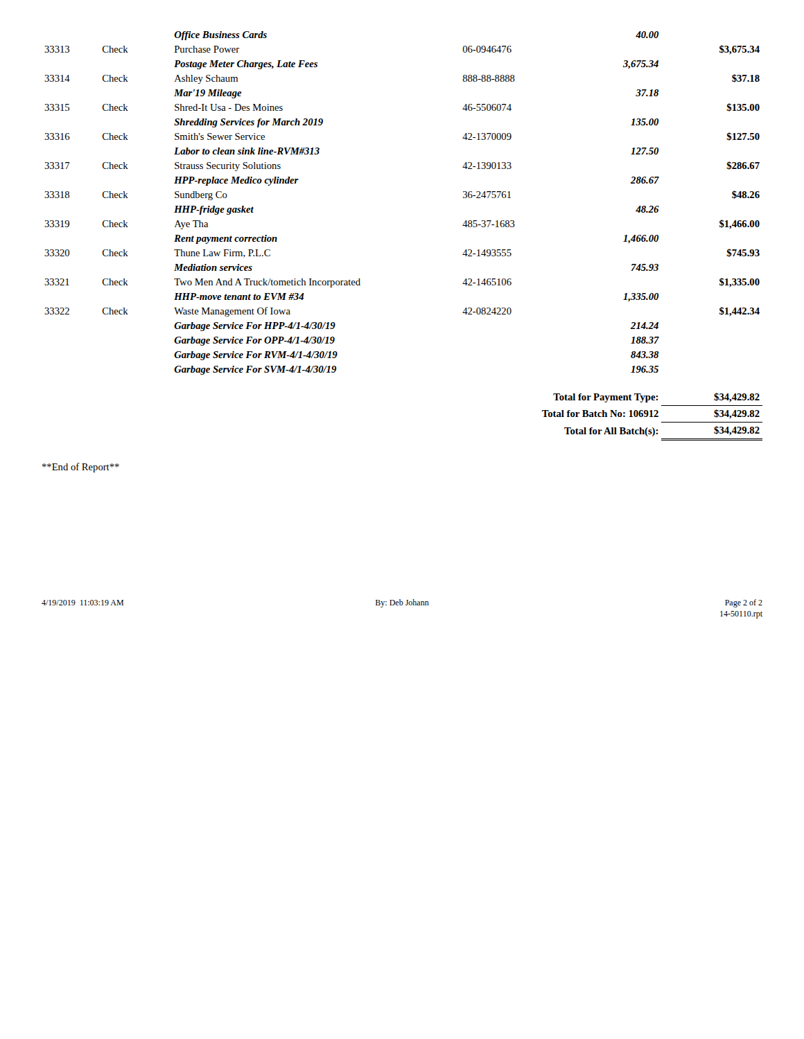| | | Office Business Cards | | 40.00 | |
| 33313 | Check | Purchase Power | 06-0946476 | | $3,675.34 |
| | | Postage Meter Charges, Late Fees | | 3,675.34 | |
| 33314 | Check | Ashley Schaum | 888-88-8888 | | $37.18 |
| | | Mar'19 Mileage | | 37.18 | |
| 33315 | Check | Shred-It Usa - Des Moines | 46-5506074 | | $135.00 |
| | | Shredding Services for March 2019 | | 135.00 | |
| 33316 | Check | Smith's Sewer Service | 42-1370009 | | $127.50 |
| | | Labor to clean sink line-RVM#313 | | 127.50 | |
| 33317 | Check | Strauss Security Solutions | 42-1390133 | | $286.67 |
| | | HPP-replace Medico cylinder | | 286.67 | |
| 33318 | Check | Sundberg Co | 36-2475761 | | $48.26 |
| | | HHP-fridge gasket | | 48.26 | |
| 33319 | Check | Aye Tha | 485-37-1683 | | $1,466.00 |
| | | Rent payment correction | | 1,466.00 | |
| 33320 | Check | Thune Law Firm, P.L.C | 42-1493555 | | $745.93 |
| | | Mediation services | | 745.93 | |
| 33321 | Check | Two Men And A Truck/tometich Incorporated | 42-1465106 | | $1,335.00 |
| | | HHP-move tenant to EVM #34 | | 1,335.00 | |
| 33322 | Check | Waste Management Of Iowa | 42-0824220 | | $1,442.34 |
| | | Garbage Service For HPP-4/1-4/30/19 | | 214.24 | |
| | | Garbage Service For OPP-4/1-4/30/19 | | 188.37 | |
| | | Garbage Service For RVM-4/1-4/30/19 | | 843.38 | |
| | | Garbage Service For SVM-4/1-4/30/19 | | 196.35 | |
| Total for Payment Type: | $34,429.82 |
| Total for Batch No: 106912 | $34,429.82 |
| Total for All Batch(s): | $34,429.82 |
**End of Report**
4/19/2019 11:03:19 AM
By: Deb Johann
Page 2 of 2
14-50110.rpt